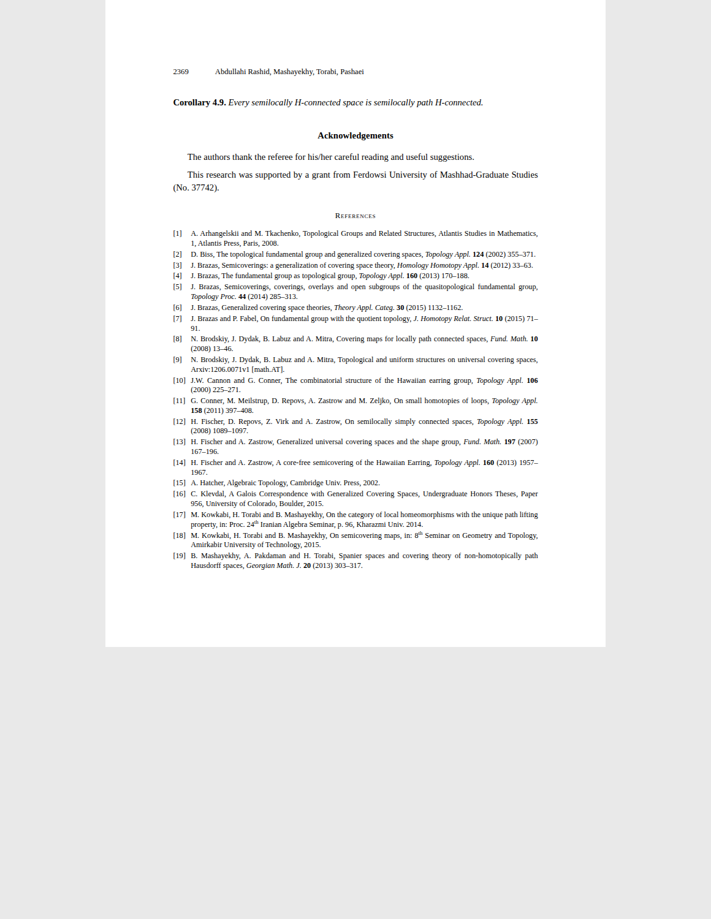2369 Abdullahi Rashid, Mashayekhy, Torabi, Pashaei
Corollary 4.9. Every semilocally H-connected space is semilocally path H-connected.
Acknowledgements
The authors thank the referee for his/her careful reading and useful suggestions.
This research was supported by a grant from Ferdowsi University of Mashhad-Graduate Studies (No. 37742).
References
[1] A. Arhangelskii and M. Tkachenko, Topological Groups and Related Structures, Atlantis Studies in Mathematics, 1, Atlantis Press, Paris, 2008.
[2] D. Biss, The topological fundamental group and generalized covering spaces, Topology Appl. 124 (2002) 355–371.
[3] J. Brazas, Semicoverings: a generalization of covering space theory, Homology Homotopy Appl. 14 (2012) 33–63.
[4] J. Brazas, The fundamental group as topological group, Topology Appl. 160 (2013) 170–188.
[5] J. Brazas, Semicoverings, coverings, overlays and open subgroups of the quasitopological fundamental group, Topology Proc. 44 (2014) 285–313.
[6] J. Brazas, Generalized covering space theories, Theory Appl. Categ. 30 (2015) 1132–1162.
[7] J. Brazas and P. Fabel, On fundamental group with the quotient topology, J. Homotopy Relat. Struct. 10 (2015) 71–91.
[8] N. Brodskiy, J. Dydak, B. Labuz and A. Mitra, Covering maps for locally path connected spaces, Fund. Math. 10 (2008) 13–46.
[9] N. Brodskiy, J. Dydak, B. Labuz and A. Mitra, Topological and uniform structures on universal covering spaces, Arxiv:1206.0071v1 [math.AT].
[10] J.W. Cannon and G. Conner, The combinatorial structure of the Hawaiian earring group, Topology Appl. 106 (2000) 225–271.
[11] G. Conner, M. Meilstrup, D. Repovs, A. Zastrow and M. Zeljko, On small homotopies of loops, Topology Appl. 158 (2011) 397–408.
[12] H. Fischer, D. Repovs, Z. Virk and A. Zastrow, On semilocally simply connected spaces, Topology Appl. 155 (2008) 1089–1097.
[13] H. Fischer and A. Zastrow, Generalized universal covering spaces and the shape group, Fund. Math. 197 (2007) 167–196.
[14] H. Fischer and A. Zastrow, A core-free semicovering of the Hawaiian Earring, Topology Appl. 160 (2013) 1957–1967.
[15] A. Hatcher, Algebraic Topology, Cambridge Univ. Press, 2002.
[16] C. Klevdal, A Galois Correspondence with Generalized Covering Spaces, Undergraduate Honors Theses, Paper 956, University of Colorado, Boulder, 2015.
[17] M. Kowkabi, H. Torabi and B. Mashayekhy, On the category of local homeomorphisms with the unique path lifting property, in: Proc. 24th Iranian Algebra Seminar, p. 96, Kharazmi Univ. 2014.
[18] M. Kowkabi, H. Torabi and B. Mashayekhy, On semicovering maps, in: 8th Seminar on Geometry and Topology, Amirkabir University of Technology, 2015.
[19] B. Mashayekhy, A. Pakdaman and H. Torabi, Spanier spaces and covering theory of non-homotopically path Hausdorff spaces, Georgian Math. J. 20 (2013) 303–317.